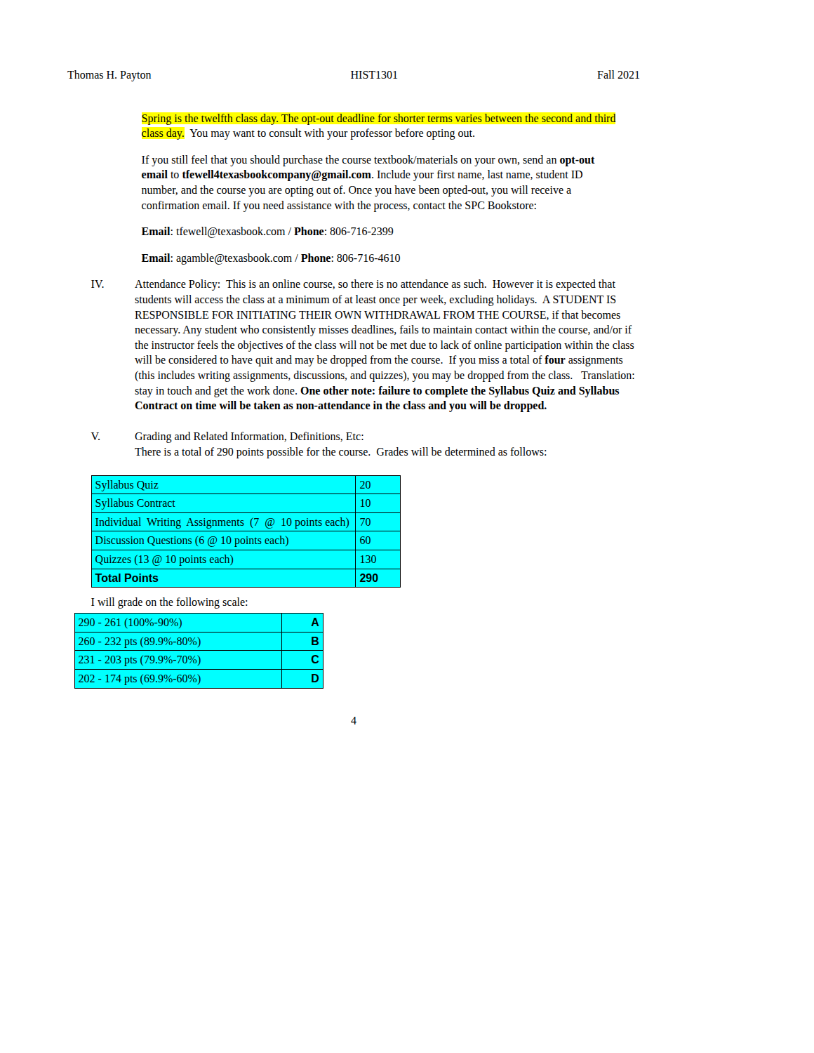Thomas H. Payton HIST1301 Fall 2021
Spring is the twelfth class day. The opt-out deadline for shorter terms varies between the second and third class day. You may want to consult with your professor before opting out.
If you still feel that you should purchase the course textbook/materials on your own, send an opt-out email to tfewell4texasbookcompany@gmail.com. Include your first name, last name, student ID number, and the course you are opting out of. Once you have been opted-out, you will receive a confirmation email. If you need assistance with the process, contact the SPC Bookstore:
Email: tfewell@texasbook.com / Phone: 806-716-2399
Email: agamble@texasbook.com / Phone: 806-716-4610
IV.
Attendance Policy: This is an online course, so there is no attendance as such. However it is expected that students will access the class at a minimum of at least once per week, excluding holidays. A STUDENT IS RESPONSIBLE FOR INITIATING THEIR OWN WITHDRAWAL FROM THE COURSE, if that becomes necessary. Any student who consistently misses deadlines, fails to maintain contact within the course, and/or if the instructor feels the objectives of the class will not be met due to lack of online participation within the class will be considered to have quit and may be dropped from the course. If you miss a total of four assignments (this includes writing assignments, discussions, and quizzes), you may be dropped from the class. Translation: stay in touch and get the work done. One other note: failure to complete the Syllabus Quiz and Syllabus Contract on time will be taken as non-attendance in the class and you will be dropped.
V.
Grading and Related Information, Definitions, Etc:
There is a total of 290 points possible for the course. Grades will be determined as follows:
| Syllabus Quiz | 20 |
| Syllabus Contract | 10 |
| Individual Writing Assignments (7 @ 10 points each) | 70 |
| Discussion Questions (6 @ 10 points each) | 60 |
| Quizzes (13 @ 10 points each) | 130 |
| Total Points | 290 |
I will grade on the following scale:
| 290 - 261 (100%-90%) | A |
| 260 - 232 pts (89.9%-80%) | B |
| 231 - 203 pts (79.9%-70%) | C |
| 202 - 174 pts (69.9%-60%) | D |
4